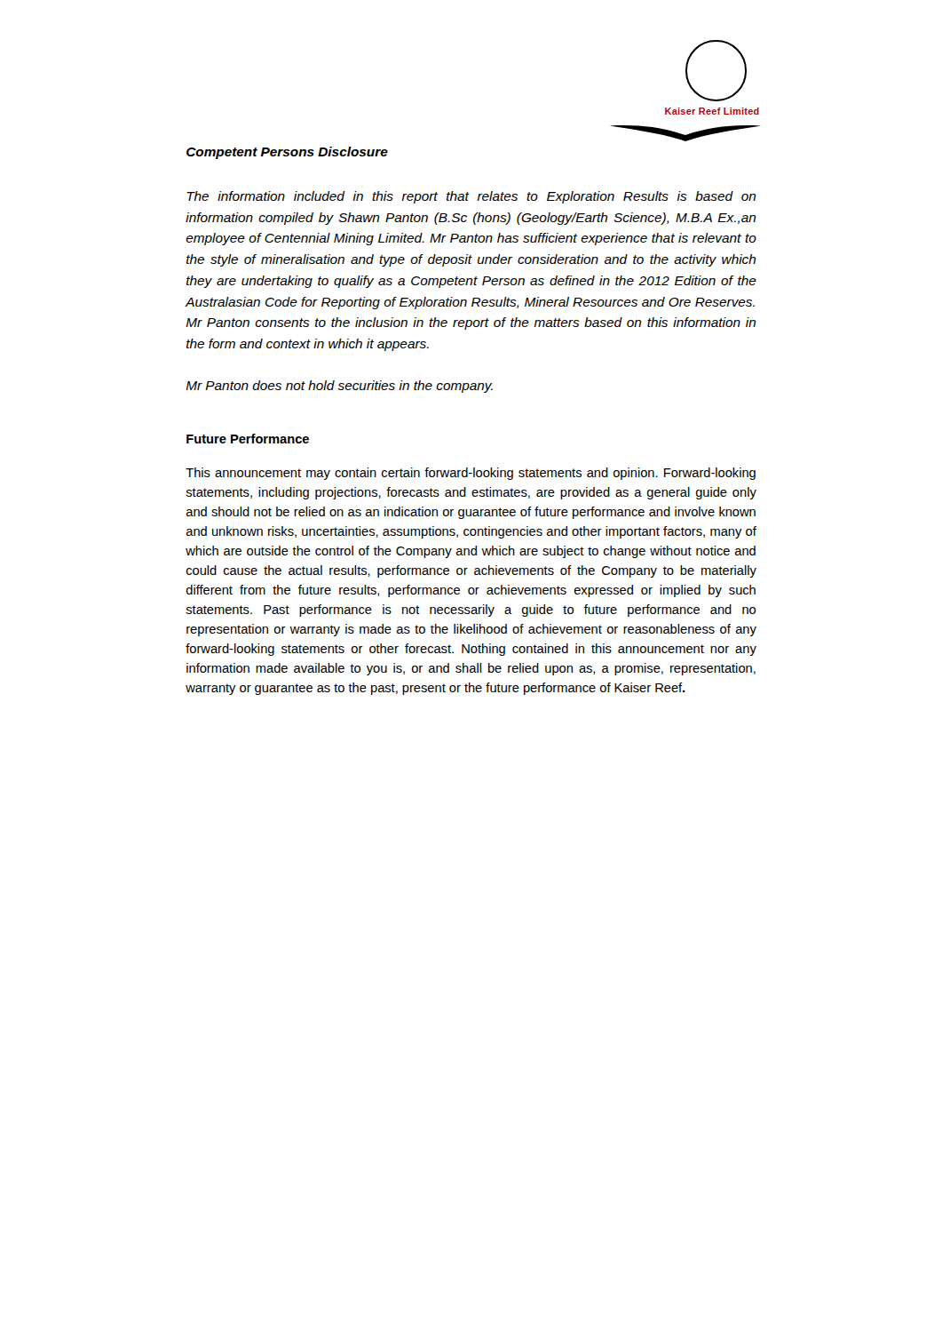Kaiser Reef Limited
Competent Persons Disclosure
The information included in this report that relates to Exploration Results is based on information compiled by Shawn Panton (B.Sc (hons) (Geology/Earth Science), M.B.A Ex.,an employee of Centennial Mining Limited. Mr Panton has sufficient experience that is relevant to the style of mineralisation and type of deposit under consideration and to the activity which they are undertaking to qualify as a Competent Person as defined in the 2012 Edition of the Australasian Code for Reporting of Exploration Results, Mineral Resources and Ore Reserves. Mr Panton consents to the inclusion in the report of the matters based on this information in the form and context in which it appears.
Mr Panton does not hold securities in the company.
Future Performance
This announcement may contain certain forward-looking statements and opinion. Forward-looking statements, including projections, forecasts and estimates, are provided as a general guide only and should not be relied on as an indication or guarantee of future performance and involve known and unknown risks, uncertainties, assumptions, contingencies and other important factors, many of which are outside the control of the Company and which are subject to change without notice and could cause the actual results, performance or achievements of the Company to be materially different from the future results, performance or achievements expressed or implied by such statements. Past performance is not necessarily a guide to future performance and no representation or warranty is made as to the likelihood of achievement or reasonableness of any forward-looking statements or other forecast. Nothing contained in this announcement nor any information made available to you is, or and shall be relied upon as, a promise, representation, warranty or guarantee as to the past, present or the future performance of Kaiser Reef.